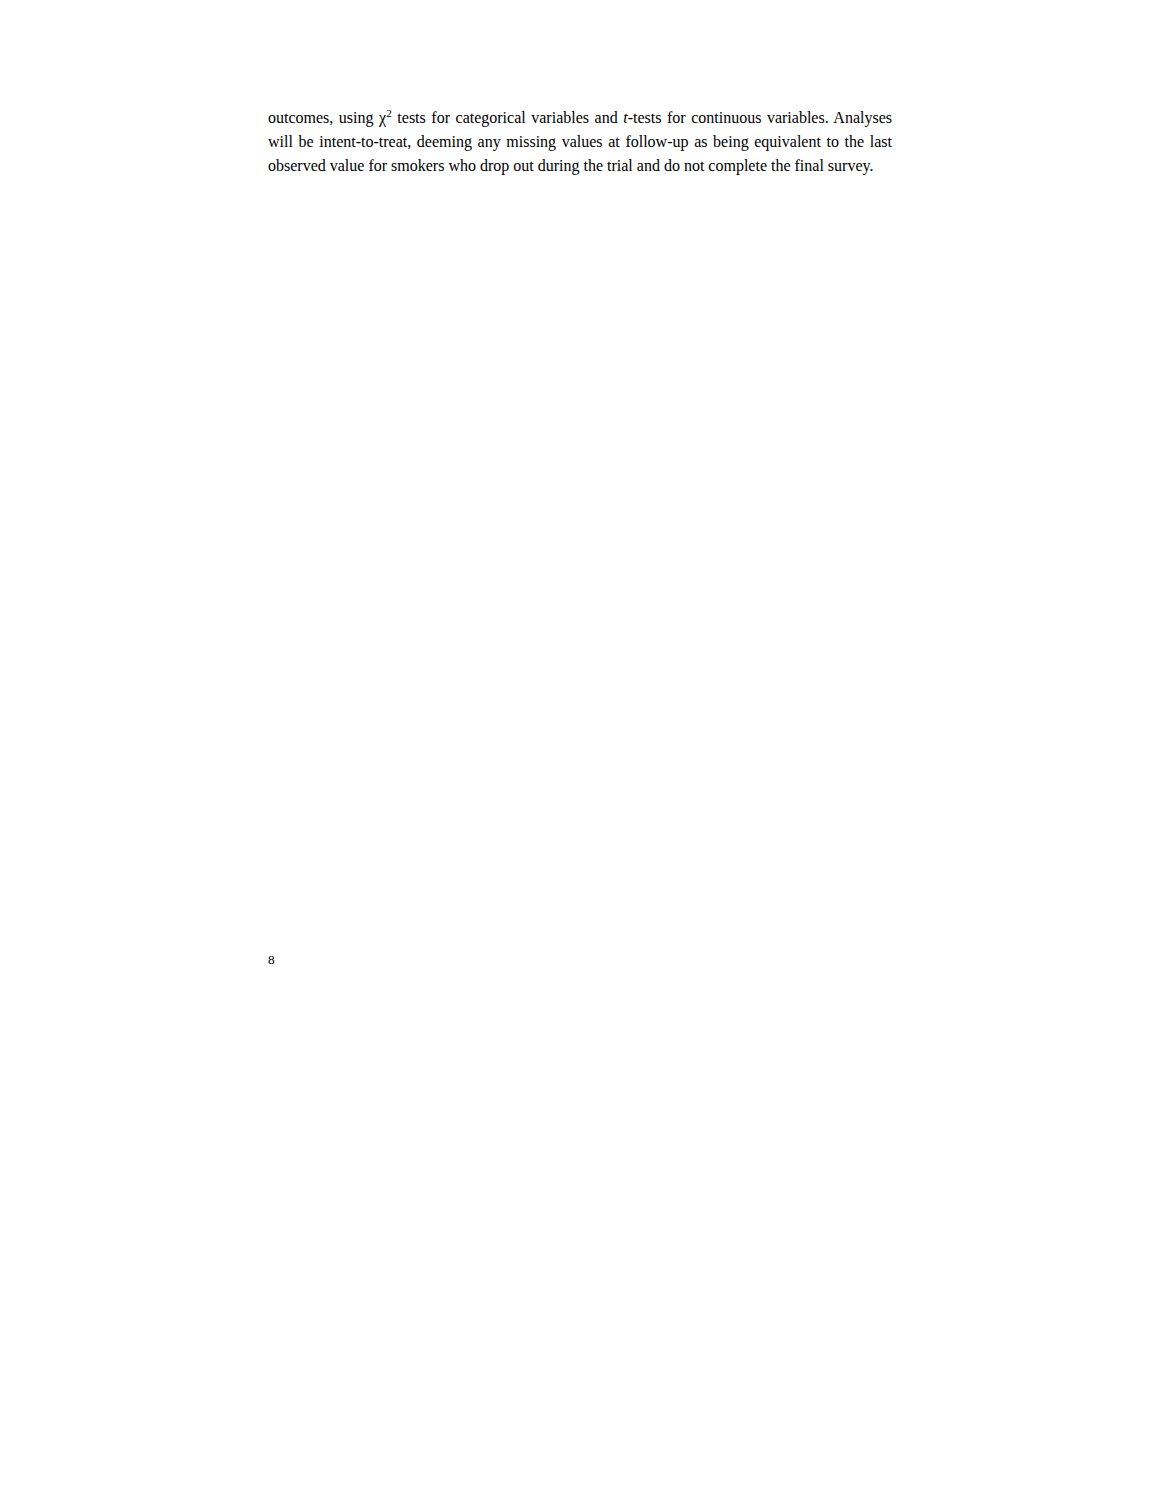outcomes, using χ2 tests for categorical variables and t-tests for continuous variables. Analyses will be intent-to-treat, deeming any missing values at follow-up as being equivalent to the last observed value for smokers who drop out during the trial and do not complete the final survey.
8